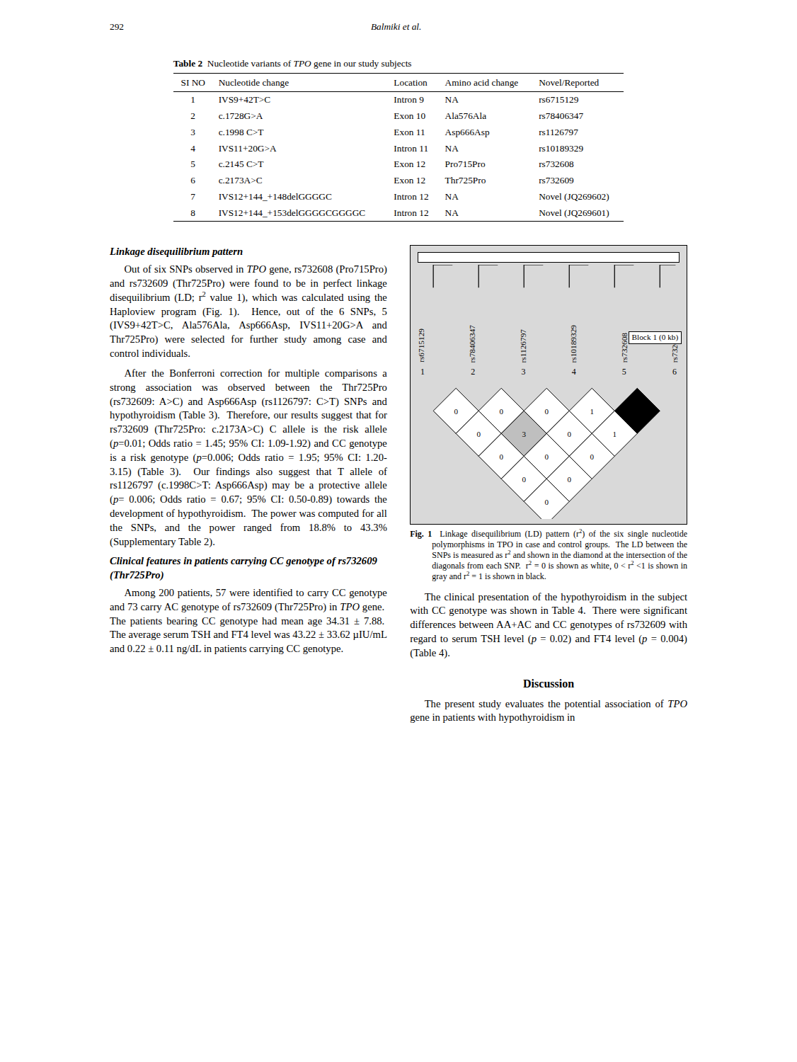292
Balmiki et al.
Table 2 Nucleotide variants of TPO gene in our study subjects
| SI NO | Nucleotide change | Location | Amino acid change | Novel/Reported |
| --- | --- | --- | --- | --- |
| 1 | IVS9+42T>C | Intron 9 | NA | rs6715129 |
| 2 | c.1728G>A | Exon 10 | Ala576Ala | rs78406347 |
| 3 | c.1998 C>T | Exon 11 | Asp666Asp | rs1126797 |
| 4 | IVS11+20G>A | Intron 11 | NA | rs10189329 |
| 5 | c.2145 C>T | Exon 12 | Pro715Pro | rs732608 |
| 6 | c.2173A>C | Exon 12 | Thr725Pro | rs732609 |
| 7 | IVS12+144_+148delGGGGC | Intron 12 | NA | Novel (JQ269602) |
| 8 | IVS12+144_+153delGGGGCGGGGC | Intron 12 | NA | Novel (JQ269601) |
Linkage disequilibrium pattern
Out of six SNPs observed in TPO gene, rs732608 (Pro715Pro) and rs732609 (Thr725Pro) were found to be in perfect linkage disequilibrium (LD; r2 value 1), which was calculated using the Haploview program (Fig. 1). Hence, out of the 6 SNPs, 5 (IVS9+42T>C, Ala576Ala, Asp666Asp, IVS11+20G>A and Thr725Pro) were selected for further study among case and control individuals.
After the Bonferroni correction for multiple comparisons a strong association was observed between the Thr725Pro (rs732609: A>C) and Asp666Asp (rs1126797: C>T) SNPs and hypothyroidism (Table 3). Therefore, our results suggest that for rs732609 (Thr725Pro: c.2173A>C) C allele is the risk allele (p=0.01; Odds ratio = 1.45; 95% CI: 1.09-1.92) and CC genotype is a risk genotype (p=0.006; Odds ratio = 1.95; 95% CI: 1.20-3.15) (Table 3). Our findings also suggest that T allele of rs1126797 (c.1998C>T: Asp666Asp) may be a protective allele (p= 0.006; Odds ratio = 0.67; 95% CI: 0.50-0.89) towards the development of hypothyroidism. The power was computed for all the SNPs, and the power ranged from 18.8% to 43.3% (Supplementary Table 2).
Clinical features in patients carrying CC genotype of rs732609 (Thr725Pro)
Among 200 patients, 57 were identified to carry CC genotype and 73 carry AC genotype of rs732609 (Thr725Pro) in TPO gene. The patients bearing CC genotype had mean age 34.31 ± 7.88. The average serum TSH and FT4 level was 43.22 ± 33.62 µIU/mL and 0.22 ± 0.11 ng/dL in patients carrying CC genotype.
rs6715129 rs78406347 rs1126797 rs10189329 rs732608 rs732609
123456
Block 1 (0 kb)
0 0 0 1 0 3 0 1 0 0 0 0 0 0
Fig. 1 Linkage disequilibrium (LD) pattern (r2) of the six single nucleotide polymorphisms in TPO in case and control groups. The LD between the SNPs is measured as r2 and shown in the diamond at the intersection of the diagonals from each SNP. r2 = 0 is shown as white, 0 < r2 <1 is shown in gray and r2 = 1 is shown in black.
The clinical presentation of the hypothyroidism in the subject with CC genotype was shown in Table 4. There were significant differences between AA+AC and CC genotypes of rs732609 with regard to serum TSH level (p = 0.02) and FT4 level (p = 0.004) (Table 4).
Discussion
The present study evaluates the potential association of TPO gene in patients with hypothyroidism in